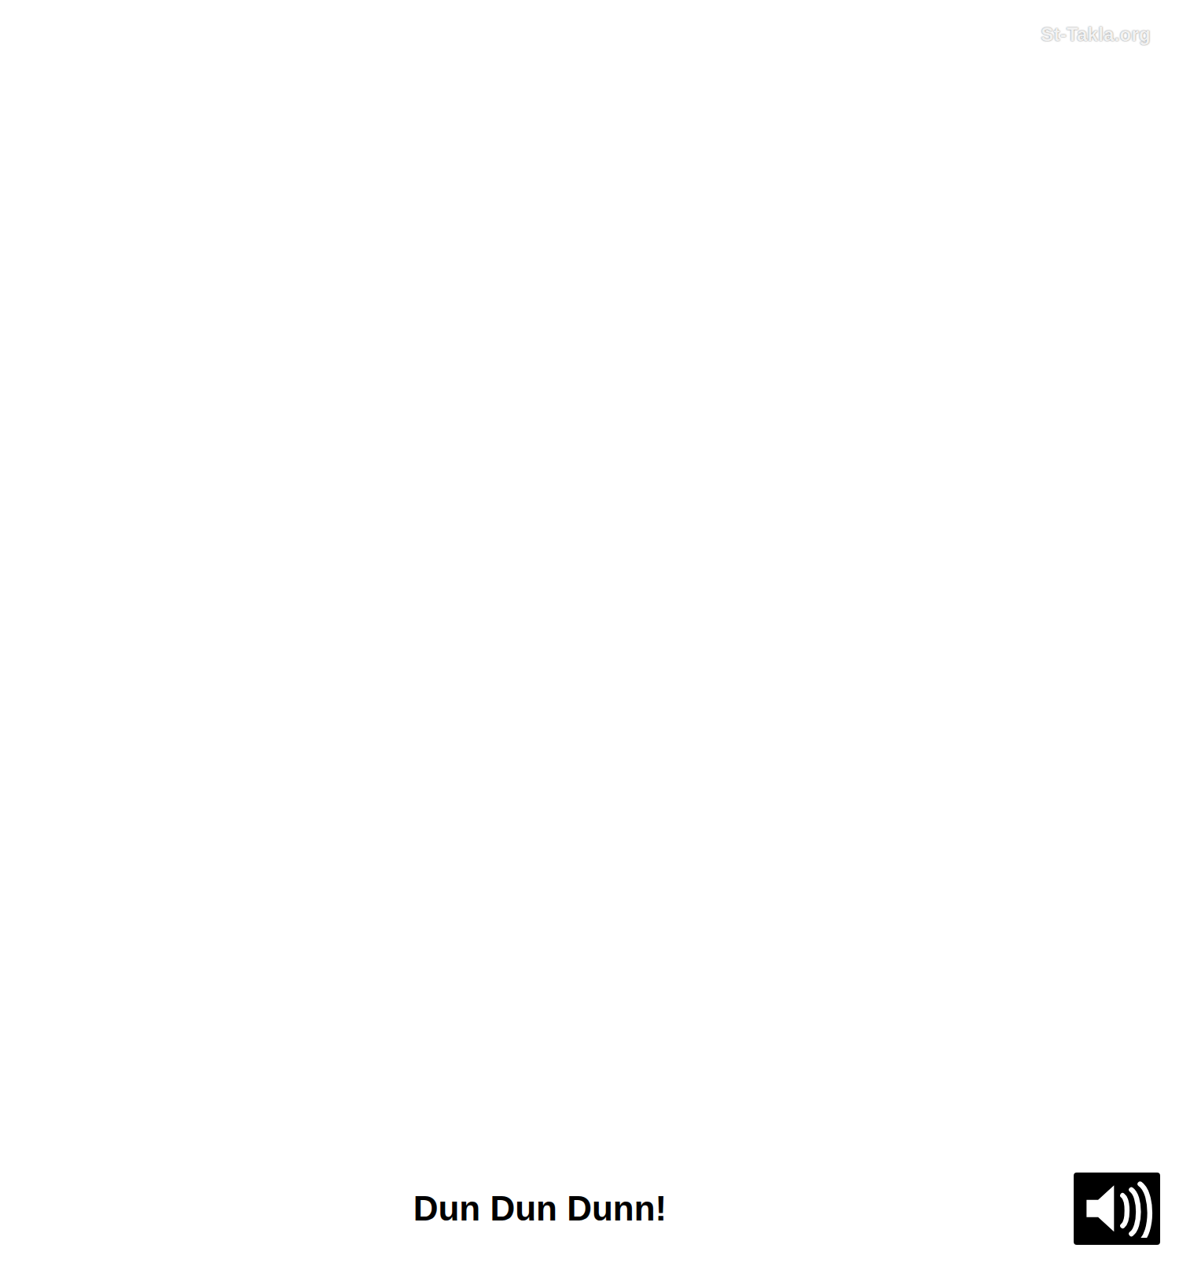St-Takla.org
Dun Dun Dunn!